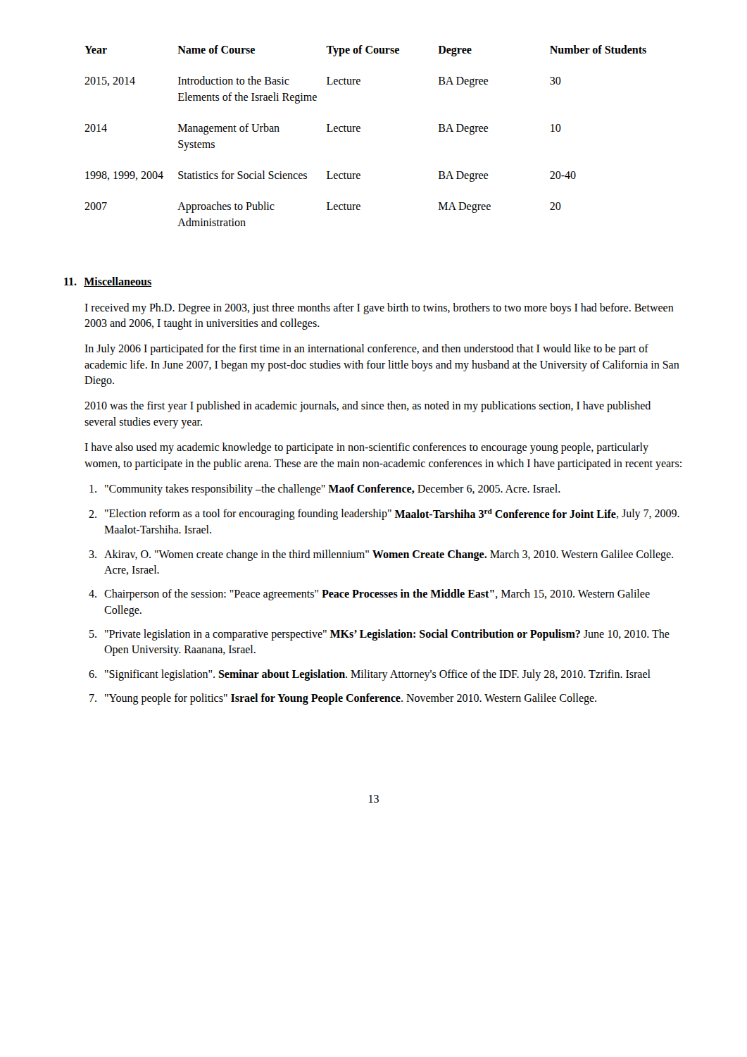| Year | Name of Course | Type of Course | Degree | Number of Students |
| --- | --- | --- | --- | --- |
| 2015, 2014 | Introduction to the Basic Elements of the Israeli Regime | Lecture | BA Degree | 30 |
| 2014 | Management of Urban Systems | Lecture | BA Degree | 10 |
| 1998, 1999, 2004 | Statistics for Social Sciences | Lecture | BA Degree | 20-40 |
| 2007 | Approaches to Public Administration | Lecture | MA Degree | 20 |
11. Miscellaneous
I received my Ph.D. Degree in 2003, just three months after I gave birth to twins, brothers to two more boys I had before. Between 2003 and 2006, I taught in universities and colleges.
In July 2006 I participated for the first time in an international conference, and then understood that I would like to be part of academic life. In June 2007, I began my post-doc studies with four little boys and my husband at the University of California in San Diego.
2010 was the first year I published in academic journals, and since then, as noted in my publications section, I have published several studies every year.
I have also used my academic knowledge to participate in non-scientific conferences to encourage young people, particularly women, to participate in the public arena. These are the main non-academic conferences in which I have participated in recent years:
"Community takes responsibility –the challenge" Maof Conference, December 6, 2005. Acre. Israel.
"Election reform as a tool for encouraging founding leadership" Maalot-Tarshiha 3rd Conference for Joint Life, July 7, 2009. Maalot-Tarshiha. Israel.
Akirav, O. "Women create change in the third millennium" Women Create Change. March 3, 2010. Western Galilee College. Acre, Israel.
Chairperson of the session: "Peace agreements" Peace Processes in the Middle East", March 15, 2010. Western Galilee College.
"Private legislation in a comparative perspective" MKs’ Legislation: Social Contribution or Populism? June 10, 2010. The Open University. Raanana, Israel.
"Significant legislation". Seminar about Legislation. Military Attorney's Office of the IDF. July 28, 2010. Tzrifin. Israel
"Young people for politics" Israel for Young People Conference. November 2010. Western Galilee College.
13